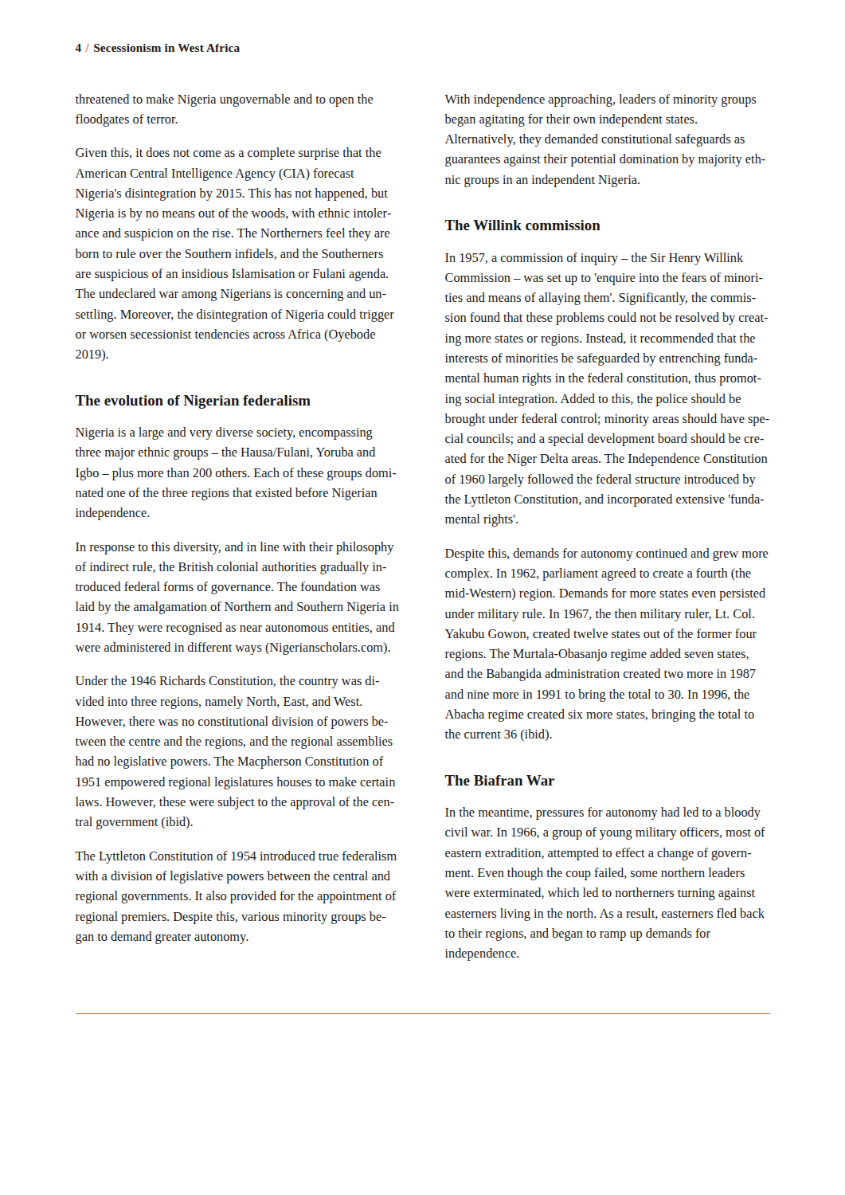4/Secessionism in West Africa
threatened to make Nigeria ungovernable and to open the floodgates of terror.
Given this, it does not come as a complete surprise that the American Central Intelligence Agency (CIA) forecast Nigeria's disintegration by 2015. This has not happened, but Nigeria is by no means out of the woods, with ethnic intolerance and suspicion on the rise. The Northerners feel they are born to rule over the Southern infidels, and the Southerners are suspicious of an insidious Islamisation or Fulani agenda. The undeclared war among Nigerians is concerning and unsettling. Moreover, the disintegration of Nigeria could trigger or worsen secessionist tendencies across Africa (Oyebode 2019).
The evolution of Nigerian federalism
Nigeria is a large and very diverse society, encompassing three major ethnic groups – the Hausa/Fulani, Yoruba and Igbo – plus more than 200 others. Each of these groups dominated one of the three regions that existed before Nigerian independence.
In response to this diversity, and in line with their philosophy of indirect rule, the British colonial authorities gradually introduced federal forms of governance. The foundation was laid by the amalgamation of Northern and Southern Nigeria in 1914. They were recognised as near autonomous entities, and were administered in different ways (Nigerianscholars.com).
Under the 1946 Richards Constitution, the country was divided into three regions, namely North, East, and West. However, there was no constitutional division of powers between the centre and the regions, and the regional assemblies had no legislative powers. The Macpherson Constitution of 1951 empowered regional legislatures houses to make certain laws. However, these were subject to the approval of the central government (ibid).
The Lyttleton Constitution of 1954 introduced true federalism with a division of legislative powers between the central and regional governments. It also provided for the appointment of regional premiers. Despite this, various minority groups began to demand greater autonomy.
With independence approaching, leaders of minority groups began agitating for their own independent states. Alternatively, they demanded constitutional safeguards as guarantees against their potential domination by majority ethnic groups in an independent Nigeria.
The Willink commission
In 1957, a commission of inquiry – the Sir Henry Willink Commission – was set up to 'enquire into the fears of minorities and means of allaying them'. Significantly, the commission found that these problems could not be resolved by creating more states or regions. Instead, it recommended that the interests of minorities be safeguarded by entrenching fundamental human rights in the federal constitution, thus promoting social integration. Added to this, the police should be brought under federal control; minority areas should have special councils; and a special development board should be created for the Niger Delta areas. The Independence Constitution of 1960 largely followed the federal structure introduced by the Lyttleton Constitution, and incorporated extensive 'fundamental rights'.
Despite this, demands for autonomy continued and grew more complex. In 1962, parliament agreed to create a fourth (the mid-Western) region. Demands for more states even persisted under military rule. In 1967, the then military ruler, Lt. Col. Yakubu Gowon, created twelve states out of the former four regions. The Murtala-Obasanjo regime added seven states, and the Babangida administration created two more in 1987 and nine more in 1991 to bring the total to 30. In 1996, the Abacha regime created six more states, bringing the total to the current 36 (ibid).
The Biafran War
In the meantime, pressures for autonomy had led to a bloody civil war. In 1966, a group of young military officers, most of eastern extradition, attempted to effect a change of government. Even though the coup failed, some northern leaders were exterminated, which led to northerners turning against easterners living in the north. As a result, easterners fled back to their regions, and began to ramp up demands for independence.